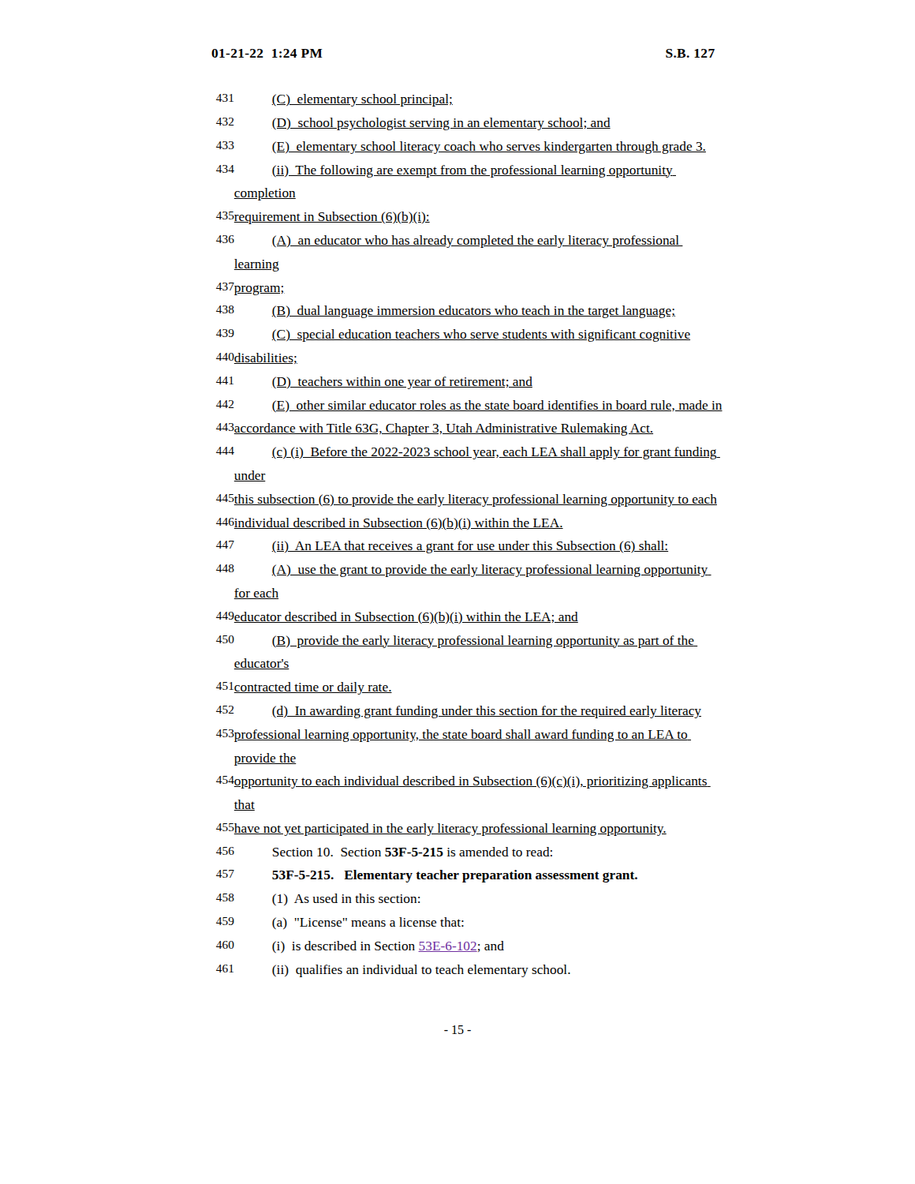01-21-22 1:24 PM S.B. 127
| 431 | (C) elementary school principal; |
| 432 | (D) school psychologist serving in an elementary school; and |
| 433 | (E) elementary school literacy coach who serves kindergarten through grade 3. |
| 434 | (ii) The following are exempt from the professional learning opportunity completion |
| 435 | requirement in Subsection (6)(b)(i): |
| 436 | (A) an educator who has already completed the early literacy professional learning |
| 437 | program; |
| 438 | (B) dual language immersion educators who teach in the target language; |
| 439 | (C) special education teachers who serve students with significant cognitive |
| 440 | disabilities; |
| 441 | (D) teachers within one year of retirement; and |
| 442 | (E) other similar educator roles as the state board identifies in board rule, made in |
| 443 | accordance with Title 63G, Chapter 3, Utah Administrative Rulemaking Act. |
| 444 | (c) (i) Before the 2022-2023 school year, each LEA shall apply for grant funding under |
| 445 | this subsection (6) to provide the early literacy professional learning opportunity to each |
| 446 | individual described in Subsection (6)(b)(i) within the LEA. |
| 447 | (ii) An LEA that receives a grant for use under this Subsection (6) shall: |
| 448 | (A) use the grant to provide the early literacy professional learning opportunity for each |
| 449 | educator described in Subsection (6)(b)(i) within the LEA; and |
| 450 | (B) provide the early literacy professional learning opportunity as part of the educator's |
| 451 | contracted time or daily rate. |
| 452 | (d) In awarding grant funding under this section for the required early literacy |
| 453 | professional learning opportunity, the state board shall award funding to an LEA to provide the |
| 454 | opportunity to each individual described in Subsection (6)(c)(i), prioritizing applicants that |
| 455 | have not yet participated in the early literacy professional learning opportunity. |
| 456 | Section 10. Section 53F-5-215 is amended to read: |
| 457 | 53F-5-215. Elementary teacher preparation assessment grant. |
| 458 | (1) As used in this section: |
| 459 | (a) "License" means a license that: |
| 460 | (i) is described in Section 53E-6-102 ; and |
| 461 | (ii) qualifies an individual to teach elementary school. |
- 15 -